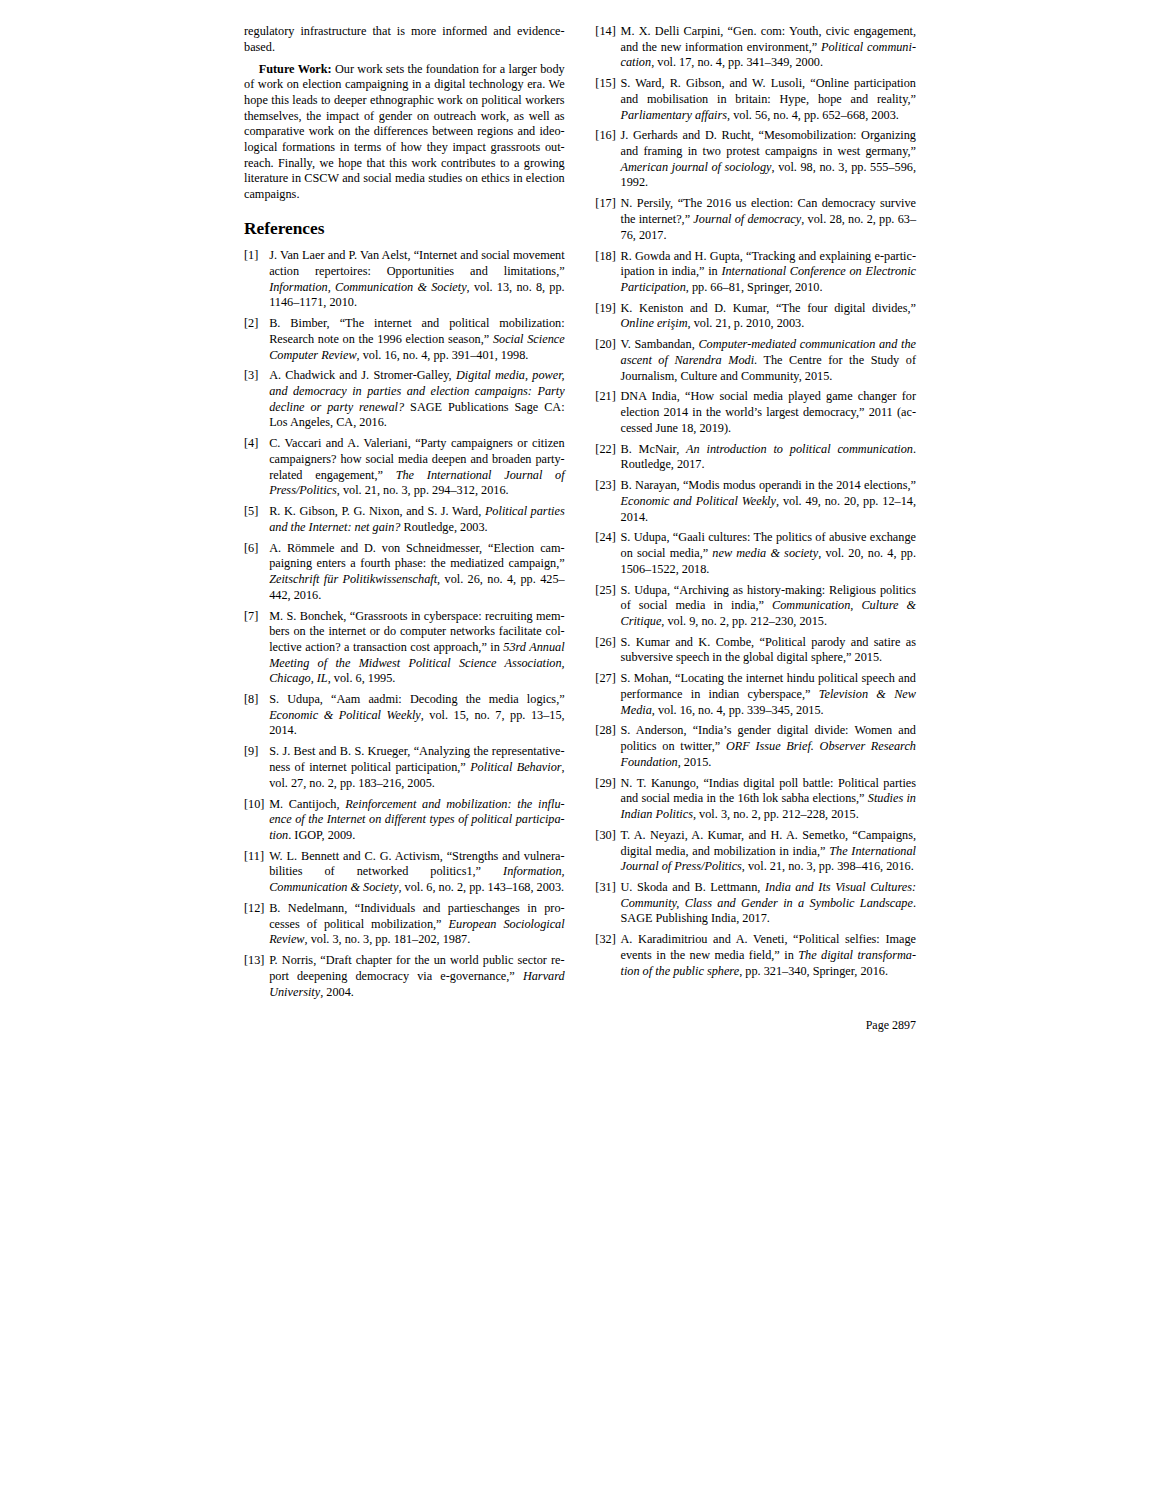regulatory infrastructure that is more informed and evidence-based.
Future Work: Our work sets the foundation for a larger body of work on election campaigning in a digital technology era. We hope this leads to deeper ethnographic work on political workers themselves, the impact of gender on outreach work, as well as comparative work on the differences between regions and ideological formations in terms of how they impact grassroots outreach. Finally, we hope that this work contributes to a growing literature in CSCW and social media studies on ethics in election campaigns.
References
J. Van Laer and P. Van Aelst, “Internet and social movement action repertoires: Opportunities and limitations,” Information, Communication & Society, vol. 13, no. 8, pp. 1146–1171, 2010.
B. Bimber, “The internet and political mobilization: Research note on the 1996 election season,” Social Science Computer Review, vol. 16, no. 4, pp. 391–401, 1998.
A. Chadwick and J. Stromer-Galley, Digital media, power, and democracy in parties and election campaigns: Party decline or party renewal? SAGE Publications Sage CA: Los Angeles, CA, 2016.
C. Vaccari and A. Valeriani, “Party campaigners or citizen campaigners? how social media deepen and broaden party-related engagement,” The International Journal of Press/Politics, vol. 21, no. 3, pp. 294–312, 2016.
R. K. Gibson, P. G. Nixon, and S. J. Ward, Political parties and the Internet: net gain? Routledge, 2003.
A. Römmele and D. von Schneidmesser, “Election campaigning enters a fourth phase: the mediatized campaign,” Zeitschrift für Politikwissenschaft, vol. 26, no. 4, pp. 425–442, 2016.
M. S. Bonchek, “Grassroots in cyberspace: recruiting members on the internet or do computer networks facilitate collective action? a transaction cost approach,” in 53rd Annual Meeting of the Midwest Political Science Association, Chicago, IL, vol. 6, 1995.
S. Udupa, “Aam aadmi: Decoding the media logics,” Economic & Political Weekly, vol. 15, no. 7, pp. 13–15, 2014.
S. J. Best and B. S. Krueger, “Analyzing the representativeness of internet political participation,” Political Behavior, vol. 27, no. 2, pp. 183–216, 2005.
M. Cantijoch, Reinforcement and mobilization: the influence of the Internet on different types of political participation. IGOP, 2009.
W. L. Bennett and C. G. Activism, “Strengths and vulnerabilities of networked politics1,” Information, Communication & Society, vol. 6, no. 2, pp. 143–168, 2003.
B. Nedelmann, “Individuals and partieschanges in processes of political mobilization,” European Sociological Review, vol. 3, no. 3, pp. 181–202, 1987.
P. Norris, “Draft chapter for the un world public sector report deepening democracy via e-governance,” Harvard University, 2004.
M. X. Delli Carpini, “Gen. com: Youth, civic engagement, and the new information environment,” Political communication, vol. 17, no. 4, pp. 341–349, 2000.
S. Ward, R. Gibson, and W. Lusoli, “Online participation and mobilisation in britain: Hype, hope and reality,” Parliamentary affairs, vol. 56, no. 4, pp. 652–668, 2003.
J. Gerhards and D. Rucht, “Mesomobilization: Organizing and framing in two protest campaigns in west germany,” American journal of sociology, vol. 98, no. 3, pp. 555–596, 1992.
N. Persily, “The 2016 us election: Can democracy survive the internet?,” Journal of democracy, vol. 28, no. 2, pp. 63–76, 2017.
R. Gowda and H. Gupta, “Tracking and explaining e-participation in india,” in International Conference on Electronic Participation, pp. 66–81, Springer, 2010.
K. Keniston and D. Kumar, “The four digital divides,” Online erişim, vol. 21, p. 2010, 2003.
V. Sambandan, Computer-mediated communication and the ascent of Narendra Modi. The Centre for the Study of Journalism, Culture and Community, 2015.
DNA India, “How social media played game changer for election 2014 in the world’s largest democracy,” 2011 (accessed June 18, 2019).
B. McNair, An introduction to political communication. Routledge, 2017.
B. Narayan, “Modis modus operandi in the 2014 elections,” Economic and Political Weekly, vol. 49, no. 20, pp. 12–14, 2014.
S. Udupa, “Gaali cultures: The politics of abusive exchange on social media,” new media & society, vol. 20, no. 4, pp. 1506–1522, 2018.
S. Udupa, “Archiving as history-making: Religious politics of social media in india,” Communication, Culture & Critique, vol. 9, no. 2, pp. 212–230, 2015.
S. Kumar and K. Combe, “Political parody and satire as subversive speech in the global digital sphere,” 2015.
S. Mohan, “Locating the internet hindu political speech and performance in indian cyberspace,” Television & New Media, vol. 16, no. 4, pp. 339–345, 2015.
S. Anderson, “India’s gender digital divide: Women and politics on twitter,” ORF Issue Brief. Observer Research Foundation, 2015.
N. T. Kanungo, “Indias digital poll battle: Political parties and social media in the 16th lok sabha elections,” Studies in Indian Politics, vol. 3, no. 2, pp. 212–228, 2015.
T. A. Neyazi, A. Kumar, and H. A. Semetko, “Campaigns, digital media, and mobilization in india,” The International Journal of Press/Politics, vol. 21, no. 3, pp. 398–416, 2016.
U. Skoda and B. Lettmann, India and Its Visual Cultures: Community, Class and Gender in a Symbolic Landscape. SAGE Publishing India, 2017.
A. Karadimitriou and A. Veneti, “Political selfies: Image events in the new media field,” in The digital transformation of the public sphere, pp. 321–340, Springer, 2016.
Page 2897